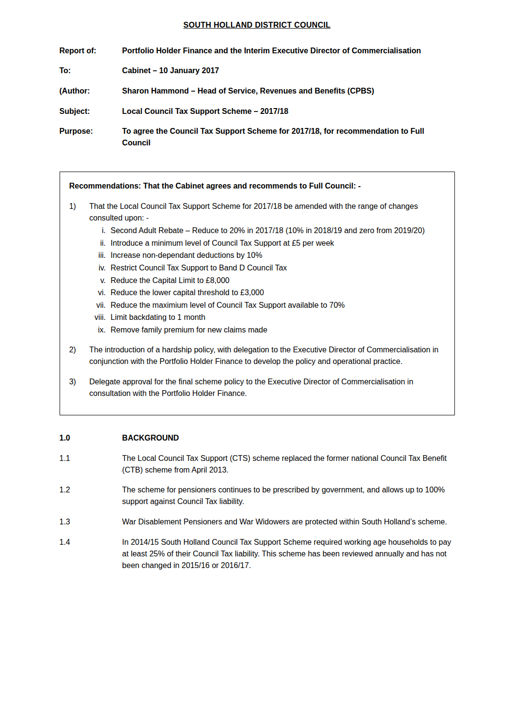SOUTH HOLLAND DISTRICT COUNCIL
| Report of: | Portfolio Holder Finance and the Interim Executive Director of Commercialisation |
| To: | Cabinet – 10 January 2017 |
| (Author: | Sharon Hammond – Head of Service, Revenues and Benefits (CPBS) |
| Subject: | Local Council Tax Support Scheme – 2017/18 |
| Purpose: | To agree the Council Tax Support Scheme for 2017/18, for recommendation to Full Council |
Recommendations: That the Cabinet agrees and recommends to Full Council: -
That the Local Council Tax Support Scheme for 2017/18 be amended with the range of changes consulted upon: -
Second Adult Rebate – Reduce to 20% in 2017/18 (10% in 2018/19 and zero from 2019/20)
Introduce a minimum level of Council Tax Support at £5 per week
Increase non-dependant deductions by 10%
Restrict Council Tax Support to Band D Council Tax
Reduce the Capital Limit to £8,000
Reduce the lower capital threshold to £3,000
Reduce the maximium level of Council Tax Support available to 70%
Limit backdating to 1 month
Remove family premium for new claims made
The introduction of a hardship policy, with delegation to the Executive Director of Commercialisation in conjunction with the Portfolio Holder Finance to develop the policy and operational practice.
Delegate approval for the final scheme policy to the Executive Director of Commercialisation in consultation with the Portfolio Holder Finance.
1.0
BACKGROUND
1.1
The Local Council Tax Support (CTS) scheme replaced the former national Council Tax Benefit (CTB) scheme from April 2013.
1.2
The scheme for pensioners continues to be prescribed by government, and allows up to 100% support against Council Tax liability.
1.3
War Disablement Pensioners and War Widowers are protected within South Holland’s scheme.
1.4
In 2014/15 South Holland Council Tax Support Scheme required working age households to pay at least 25% of their Council Tax liability. This scheme has been reviewed annually and has not been changed in 2015/16 or 2016/17.